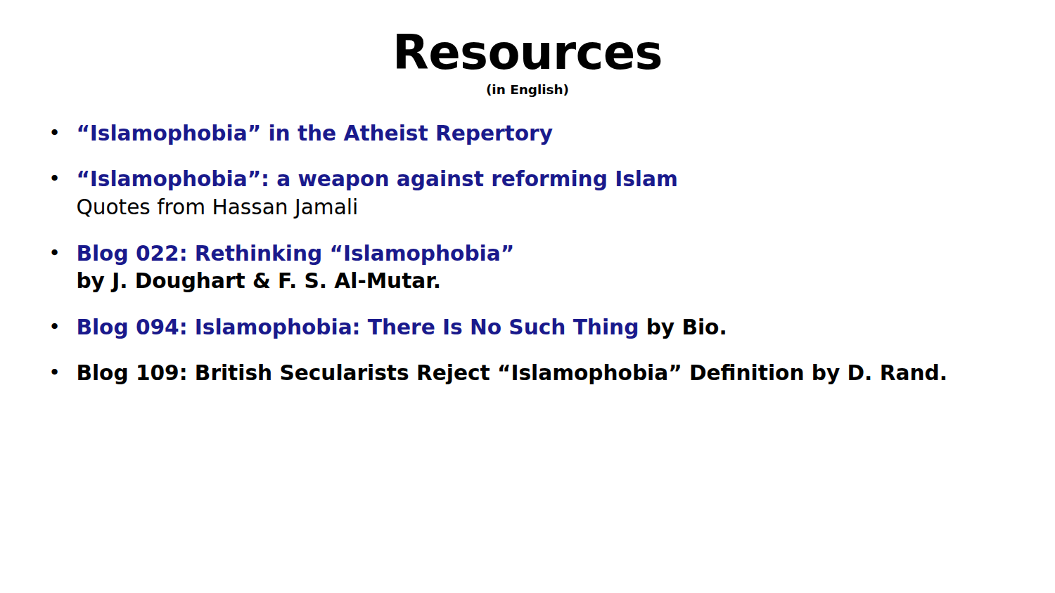Resources
(in English)
“Islamophobia” in the Atheist Repertory
“Islamophobia”: a weapon against reforming Islam Quotes from Hassan Jamali
Blog 022: Rethinking “Islamophobia”
by J. Doughart & F. S. Al-Mutar.
Blog 094: Islamophobia: There Is No Such Thing by Bio.
Blog 109: British Secularists Reject “Islamophobia” Definition by D. Rand.